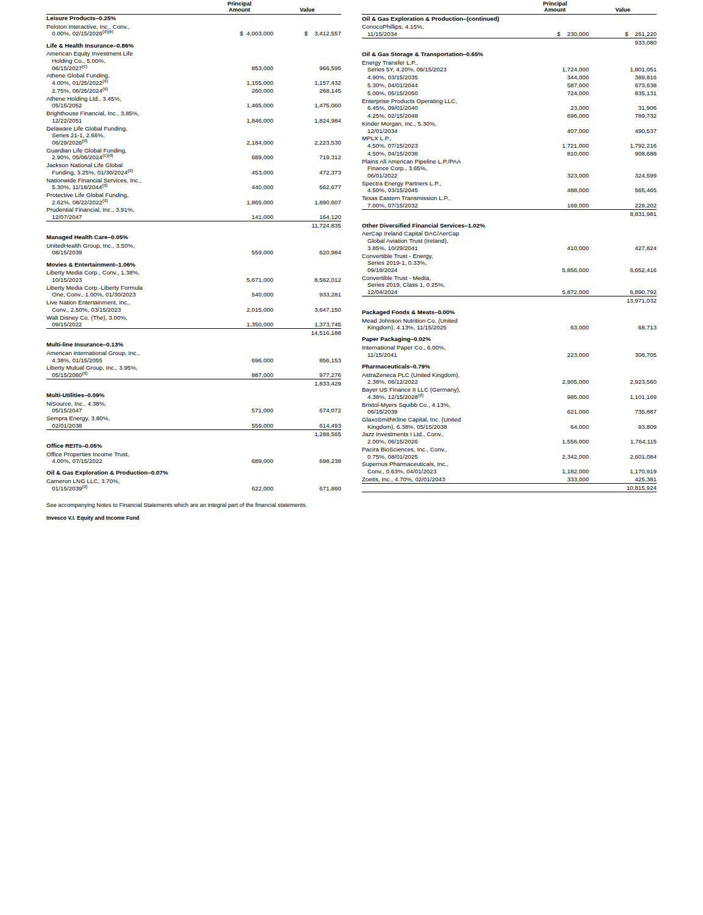| | Principal Amount | Value |
| --- | --- | --- |
| Leisure Products–0.25% |
| Peloton Interactive, Inc., Conv., 0.00%, 02/15/2026 (d)(e) | $ 4,003,000 | $ 3,412,557 |
| Life & Health Insurance–0.86% |
| American Equity Investment Life Holding Co., 5.00%, 06/15/2027 (c) | 853,000 | 966,595 |
| Athene Global Funding, 4.00%, 01/25/2022 (d) | 1,155,000 | 1,157,432 |
| 2.75%, 06/25/2024 (d) | 260,000 | 268,145 |
| Athene Holding Ltd., 3.45%, 05/15/2052 | 1,465,000 | 1,475,060 |
| Brighthouse Financial, Inc., 3.85%, 12/22/2051 | 1,846,000 | 1,824,984 |
| Delaware Life Global Funding, Series 21-1, 2.66%, 06/29/2026 (d) | 2,184,000 | 2,223,530 |
| Guardian Life Global Funding, 2.90%, 05/06/2024 (c)(d) | 689,000 | 719,312 |
| Jackson National Life Global Funding, 3.25%, 01/30/2024 (d) | 453,000 | 472,373 |
| Nationwide Financial Services, Inc., 5.30%, 11/18/2044 (d) | 440,000 | 562,677 |
| Protective Life Global Funding, 2.62%, 08/22/2022 (d) | 1,865,000 | 1,890,607 |
| Prudential Financial, Inc., 3.91%, 12/07/2047 | 141,000 | 164,120 |
| | | 11,724,835 |
| Managed Health Care–0.05% |
| UnitedHealth Group, Inc., 3.50%, 08/15/2039 | 559,000 | 620,984 |
| Movies & Entertainment–1.06% |
| Liberty Media Corp., Conv., 1.38%, 10/15/2023 | 5,671,000 | 8,562,012 |
| Liberty Media Corp.-Liberty Formula One, Conv., 1.00%, 01/30/2023 | 540,000 | 933,281 |
| Live Nation Entertainment, Inc., Conv., 2.50%, 03/15/2023 | 2,015,000 | 3,647,150 |
| Walt Disney Co. (The), 3.00%, 09/15/2022 | 1,350,000 | 1,373,745 |
| | | 14,516,188 |
| Multi-line Insurance–0.13% |
| American International Group, Inc., 4.38%, 01/15/2055 | 696,000 | 856,153 |
| Liberty Mutual Group, Inc., 3.95%, 05/15/2060 (d) | 887,000 | 977,276 |
| | | 1,833,429 |
| Multi-Utilities–0.09% |
| NiSource, Inc., 4.38%, 05/15/2047 | 571,000 | 674,072 |
| Sempra Energy, 3.80%, 02/01/2038 | 559,000 | 614,493 |
| | | 1,288,565 |
| Office REITs–0.05% |
| Office Properties Income Trust, 4.00%, 07/15/2022 | 689,000 | 698,238 |
| Oil & Gas Exploration & Production–0.07% |
| Cameron LNG LLC, 3.70%, 01/15/2039 (d) | 622,000 | 671,860 |
| | Principal Amount | Value |
| --- | --- | --- |
| Oil & Gas Exploration & Production–(continued) |
| ConocoPhillips, 4.15%, 11/15/2034 | $ 230,000 | $ 261,220 |
| | | 933,080 |
| Oil & Gas Storage & Transportation–0.65% |
| Energy Transfer L.P., Series 5Y, 4.20%, 09/15/2023 | 1,724,000 | 1,801,051 |
| 4.90%, 03/15/2035 | 344,000 | 389,816 |
| 5.30%, 04/01/2044 | 587,000 | 673,638 |
| 5.00%, 05/15/2050 | 724,000 | 835,131 |
| Enterprise Products Operating LLC, 6.45%, 09/01/2040 | 23,000 | 31,906 |
| 4.25%, 02/15/2048 | 696,000 | 789,732 |
| Kinder Morgan, Inc., 5.30%, 12/01/2034 | 407,000 | 490,537 |
| MPLX L.P., 4.50%, 07/15/2023 | 1,721,000 | 1,792,216 |
| 4.50%, 04/15/2038 | 810,000 | 908,688 |
| Plains All American Pipeline L.P./PAA Finance Corp., 3.65%, 06/01/2022 | 323,000 | 324,599 |
| Spectra Energy Partners L.P., 4.50%, 03/15/2045 | 488,000 | 565,465 |
| Texas Eastern Transmission L.P., 7.00%, 07/15/2032 | 169,000 | 229,202 |
| | | 8,831,981 |
| Other Diversified Financial Services–1.02% |
| AerCap Ireland Capital DAC/AerCap Global Aviation Trust (Ireland), 3.85%, 10/29/2041 | 410,000 | 427,824 |
| Convertible Trust - Energy, Series 2019-1, 0.33%, 09/19/2024 | 5,856,000 | 6,652,416 |
| Convertible Trust - Media, Series 2019, Class 1, 0.25%, 12/04/2024 | 5,872,000 | 6,890,792 |
| | | 13,971,032 |
| Packaged Foods & Meats–0.00% |
| Mead Johnson Nutrition Co. (United Kingdom), 4.13%, 11/15/2025 | 63,000 | 68,713 |
| Paper Packaging–0.02% |
| International Paper Co., 6.00%, 11/15/2041 | 223,000 | 308,705 |
| Pharmaceuticals–0.79% |
| AstraZeneca PLC (United Kingdom), 2.38%, 06/12/2022 | 2,905,000 | 2,923,560 |
| Bayer US Finance II LLC (Germany), 4.38%, 12/15/2028 (d) | 985,000 | 1,101,169 |
| Bristol-Myers Squibb Co., 4.13%, 06/15/2039 | 621,000 | 735,887 |
| GlaxoSmithKline Capital, Inc. (United Kingdom), 6.38%, 05/15/2038 | 64,000 | 93,809 |
| Jazz Investments I Ltd., Conv., 2.00%, 06/15/2026 | 1,556,000 | 1,764,115 |
| Pacira BioSciences, Inc., Conv., 0.75%, 08/01/2025 | 2,342,000 | 2,601,084 |
| Supernus Pharmaceuticals, Inc., Conv., 0.63%, 04/01/2023 | 1,182,000 | 1,170,919 |
| Zoetis, Inc., 4.70%, 02/01/2043 | 333,000 | 425,381 |
| | | 10,815,924 |
See accompanying Notes to Financial Statements which are an integral part of the financial statements.
Invesco V.I. Equity and Income Fund